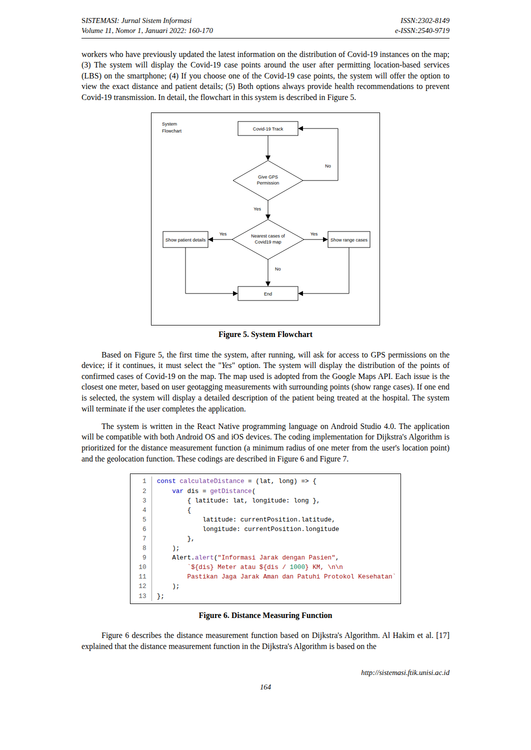SISTEMASI: Jurnal Sistem Informasi
ISSN:2302-8149
Volume 11, Nomor 1, Januari 2022: 160-170
e-ISSN:2540-9719
workers who have previously updated the latest information on the distribution of Covid-19 instances on the map; (3) The system will display the Covid-19 case points around the user after permitting location-based services (LBS) on the smartphone; (4) If you choose one of the Covid-19 case points, the system will offer the option to view the exact distance and patient details; (5) Both options always provide health recommendations to prevent Covid-19 transmission. In detail, the flowchart in this system is described in Figure 5.
System Flowchart Covid-19 Track Give GPS Permission No Yes Nearest cases of Covid19 map Yes Show patient details Yes Show range cases No End
Figure 5. System Flowchart
Based on Figure 5, the first time the system, after running, will ask for access to GPS permissions on the device; if it continues, it must select the "Yes" option. The system will display the distribution of the points of confirmed cases of Covid-19 on the map. The map used is adopted from the Google Maps API. Each issue is the closest one meter, based on user geotagging measurements with surrounding points (show range cases). If one end is selected, the system will display a detailed description of the patient being treated at the hospital. The system will terminate if the user completes the application.
The system is written in the React Native programming language on Android Studio 4.0. The application will be compatible with both Android OS and iOS devices. The coding implementation for Dijkstra's Algorithm is prioritized for the distance measurement function (a minimum radius of one meter from the user's location point) and the geolocation function. These codings are described in Figure 6 and Figure 7.
| 1 | const calculateDistance = (lat, long) => { |
| 2 | var dis = getDistance ( |
| 3 | { latitude: lat, longitude: long }, |
| 4 | { |
| 5 | latitude: currentPosition.latitude, |
| 6 | longitude: currentPosition.longitude |
| 7 | }, |
| 8 | ); |
| 9 | Alert. alert ( "Informasi Jarak dengan Pasien" , |
| 10 | `${dis} Meter atau ${dis / 1000 } KM, \n\n |
| 11 | Pastikan Jaga Jarak Aman dan Patuhi Protokol Kesehatan` |
| 12 | ); |
| 13 | }; |
Figure 6. Distance Measuring Function
Figure 6 describes the distance measurement function based on Dijkstra's Algorithm. Al Hakim et al. [17] explained that the distance measurement function in the Dijkstra's Algorithm is based on the
http://sistemasi.ftik.unisi.ac.id
164